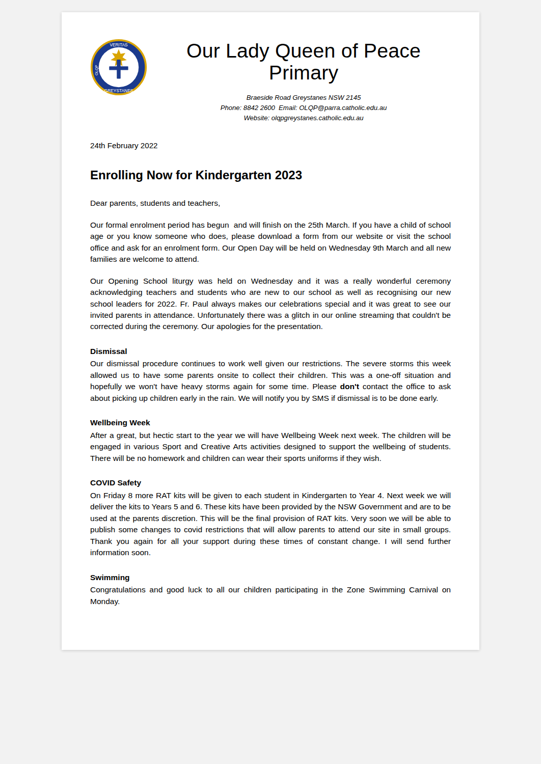VERITAS GREYSTANES OLQP
Our Lady Queen of Peace Primary
Braeside Road Greystanes NSW 2145
Phone: 8842 2600 Email: OLQP@parra.catholic.edu.au
Website: olqpgreystanes.catholic.edu.au
24th February 2022
Enrolling Now for Kindergarten 2023
Dear parents, students and teachers,
Our formal enrolment period has begun and will finish on the 25th March. If you have a child of school age or you know someone who does, please download a form from our website or visit the school office and ask for an enrolment form. Our Open Day will be held on Wednesday 9th March and all new families are welcome to attend.
Our Opening School liturgy was held on Wednesday and it was a really wonderful ceremony acknowledging teachers and students who are new to our school as well as recognising our new school leaders for 2022. Fr. Paul always makes our celebrations special and it was great to see our invited parents in attendance. Unfortunately there was a glitch in our online streaming that couldn't be corrected during the ceremony. Our apologies for the presentation.
Dismissal
Our dismissal procedure continues to work well given our restrictions. The severe storms this week allowed us to have some parents onsite to collect their children. This was a one-off situation and hopefully we won't have heavy storms again for some time. Please don't contact the office to ask about picking up children early in the rain. We will notify you by SMS if dismissal is to be done early.
Wellbeing Week
After a great, but hectic start to the year we will have Wellbeing Week next week. The children will be engaged in various Sport and Creative Arts activities designed to support the wellbeing of students. There will be no homework and children can wear their sports uniforms if they wish.
COVID Safety
On Friday 8 more RAT kits will be given to each student in Kindergarten to Year 4. Next week we will deliver the kits to Years 5 and 6. These kits have been provided by the NSW Government and are to be used at the parents discretion. This will be the final provision of RAT kits. Very soon we will be able to publish some changes to covid restrictions that will allow parents to attend our site in small groups. Thank you again for all your support during these times of constant change. I will send further information soon.
Swimming
Congratulations and good luck to all our children participating in the Zone Swimming Carnival on Monday.